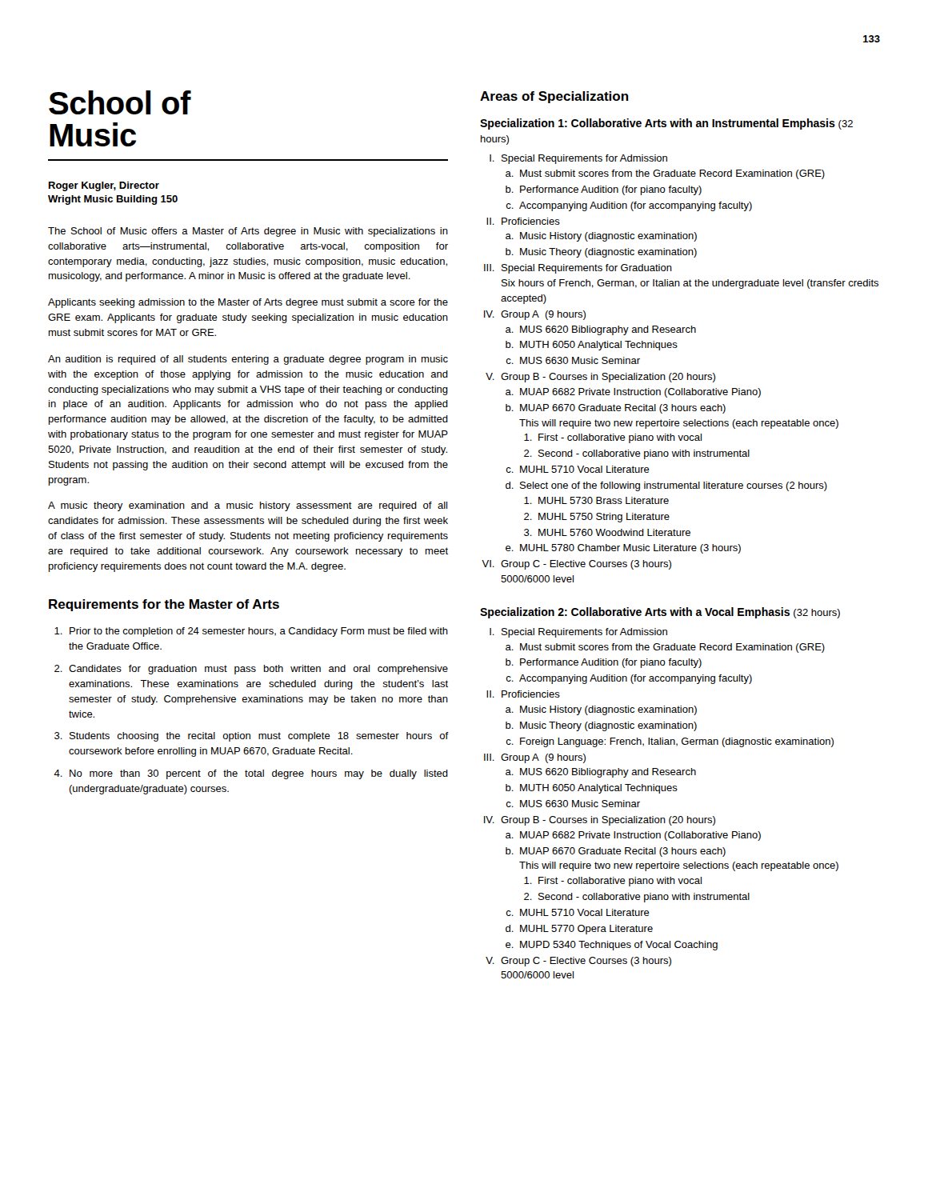133
School of
Music
Roger Kugler, Director
Wright Music Building 150
The School of Music offers a Master of Arts degree in Music with specializations in collaborative arts—instrumental, collaborative arts-vocal, composition for contemporary media, conducting, jazz studies, music composition, music education, musicology, and performance. A minor in Music is offered at the graduate level.
Applicants seeking admission to the Master of Arts degree must submit a score for the GRE exam. Applicants for graduate study seeking specialization in music education must submit scores for MAT or GRE.
An audition is required of all students entering a graduate degree program in music with the exception of those applying for admission to the music education and conducting specializations who may submit a VHS tape of their teaching or conducting in place of an audition. Applicants for admission who do not pass the applied performance audition may be allowed, at the discretion of the faculty, to be admitted with probationary status to the program for one semester and must register for MUAP 5020, Private Instruction, and reaudition at the end of their first semester of study. Students not passing the audition on their second attempt will be excused from the program.
A music theory examination and a music history assessment are required of all candidates for admission. These assessments will be scheduled during the first week of class of the first semester of study. Students not meeting proficiency requirements are required to take additional coursework. Any coursework necessary to meet proficiency requirements does not count toward the M.A. degree.
Requirements for the Master of Arts
Prior to the completion of 24 semester hours, a Candidacy Form must be filed with the Graduate Office.
Candidates for graduation must pass both written and oral comprehensive examinations. These examinations are scheduled during the student’s last semester of study. Comprehensive examinations may be taken no more than twice.
Students choosing the recital option must complete 18 semester hours of coursework before enrolling in MUAP 6670, Graduate Recital.
No more than 30 percent of the total degree hours may be dually listed (undergraduate/graduate) courses.
Areas of Specialization
Specialization 1: Collaborative Arts with an Instrumental Emphasis (32 hours)
Special Requirements for Admission
Must submit scores from the Graduate Record Examination (GRE)
Performance Audition (for piano faculty)
Accompanying Audition (for accompanying faculty)
Proficiencies
Music History (diagnostic examination)
Music Theory (diagnostic examination)
Special Requirements for Graduation
Six hours of French, German, or Italian at the undergraduate level (transfer credits accepted)
Group A (9 hours)
MUS 6620 Bibliography and Research
MUTH 6050 Analytical Techniques
MUS 6630 Music Seminar
Group B - Courses in Specialization (20 hours)
MUAP 6682 Private Instruction (Collaborative Piano)
MUAP 6670 Graduate Recital (3 hours each)
This will require two new repertoire selections (each repeatable once)
First - collaborative piano with vocal
Second - collaborative piano with instrumental
MUHL 5710 Vocal Literature
Select one of the following instrumental literature courses (2 hours)
MUHL 5730 Brass Literature
MUHL 5750 String Literature
MUHL 5760 Woodwind Literature
MUHL 5780 Chamber Music Literature (3 hours)
Group C - Elective Courses (3 hours)
5000/6000 level
Specialization 2: Collaborative Arts with a Vocal Emphasis (32 hours)
Special Requirements for Admission
Must submit scores from the Graduate Record Examination (GRE)
Performance Audition (for piano faculty)
Accompanying Audition (for accompanying faculty)
Proficiencies
Music History (diagnostic examination)
Music Theory (diagnostic examination)
Foreign Language: French, Italian, German (diagnostic examination)
Group A (9 hours)
MUS 6620 Bibliography and Research
MUTH 6050 Analytical Techniques
MUS 6630 Music Seminar
Group B - Courses in Specialization (20 hours)
MUAP 6682 Private Instruction (Collaborative Piano)
MUAP 6670 Graduate Recital (3 hours each)
This will require two new repertoire selections (each repeatable once)
First - collaborative piano with vocal
Second - collaborative piano with instrumental
MUHL 5710 Vocal Literature
MUHL 5770 Opera Literature
MUPD 5340 Techniques of Vocal Coaching
Group C - Elective Courses (3 hours)
5000/6000 level